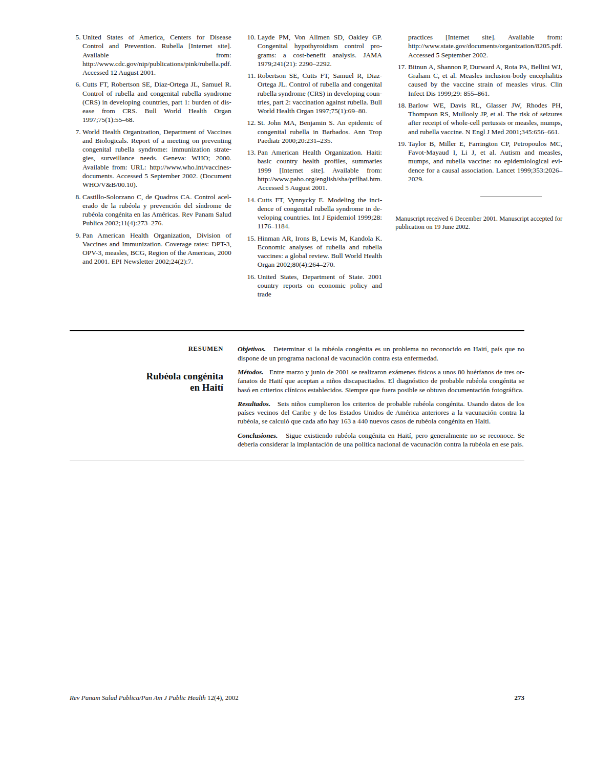5. United States of America, Centers for Disease Control and Prevention. Rubella [Internet site]. Available from: http://www.cdc.gov/nip/publications/pink/rubella.pdf. Accessed 12 August 2001.
6. Cutts FT, Robertson SE, Diaz-Ortega JL, Samuel R. Control of rubella and congenital rubella syndrome (CRS) in developing countries, part 1: burden of disease from CRS. Bull World Health Organ 1997;75(1):55–68.
7. World Health Organization, Department of Vaccines and Biologicals. Report of a meeting on preventing congenital rubella syndrome: immunization strategies, surveillance needs. Geneva: WHO; 2000. Available from: URL: http://www.who.int/vaccines-documents. Accessed 5 September 2002. (Document WHO/V&B/00.10).
8. Castillo-Solorzano C, de Quadros CA. Control acelerado de la rubéola y prevención del síndrome de rubéola congénita en las Américas. Rev Panam Salud Publica 2002;11(4):273–276.
9. Pan American Health Organization, Division of Vaccines and Immunization. Coverage rates: DPT-3, OPV-3, measles, BCG, Region of the Americas, 2000 and 2001. EPI Newsletter 2002;24(2):7.
10. Layde PM, Von Allmen SD, Oakley GP. Congenital hypothyroidism control programs: a cost-benefit analysis. JAMA 1979;241(21): 2290–2292.
11. Robertson SE, Cutts FT, Samuel R, Diaz-Ortega JL. Control of rubella and congenital rubella syndrome (CRS) in developing countries, part 2: vaccination against rubella. Bull World Health Organ 1997;75(1):69–80.
12. St. John MA, Benjamin S. An epidemic of congenital rubella in Barbados. Ann Trop Paediatr 2000;20:231–235.
13. Pan American Health Organization. Haiti: basic country health profiles, summaries 1999 [Internet site]. Available from: http://www.paho.org/english/sha/prflhai.htm. Accessed 5 August 2001.
14. Cutts FT, Vynnycky E. Modeling the incidence of congenital rubella syndrome in developing countries. Int J Epidemiol 1999;28: 1176–1184.
15. Hinman AR, Irons B, Lewis M, Kandola K. Economic analyses of rubella and rubella vaccines: a global review. Bull World Health Organ 2002;80(4):264–270.
16. United States, Department of State. 2001 country reports on economic policy and trade
practices [Internet site]. Available from: http://www.state.gov/documents/organization/8205.pdf. Accessed 5 September 2002.
17. Bitnun A, Shannon P, Durward A, Rota PA, Bellini WJ, Graham C, et al. Measles inclusion-body encephalitis caused by the vaccine strain of measles virus. Clin Infect Dis 1999;29: 855–861.
18. Barlow WE, Davis RL, Glasser JW, Rhodes PH, Thompson RS, Mullooly JP, et al. The risk of seizures after receipt of whole-cell pertussis or measles, mumps, and rubella vaccine. N Engl J Med 2001;345:656–661.
19. Taylor B, Miller E, Farrington CP, Petropoulos MC, Favot-Mayaud I, Li J, et al. Autism and measles, mumps, and rubella vaccine: no epidemiological evidence for a causal association. Lancet 1999;353:2026–2029.
Manuscript received 6 December 2001. Manuscript accepted for publication on 19 June 2002.
RESUMEN
Rubéola congénita
en Haití
Objetivos. Determinar si la rubéola congénita es un problema no reconocido en Haití, país que no dispone de un programa nacional de vacunación contra esta enfermedad.
Métodos. Entre marzo y junio de 2001 se realizaron exámenes físicos a unos 80 huérfanos de tres orfanatos de Haití que aceptan a niños discapacitados. El diagnóstico de probable rubéola congénita se basó en criterios clínicos establecidos. Siempre que fuera posible se obtuvo documentación fotográfica.
Resultados. Seis niños cumplieron los criterios de probable rubéola congénita. Usando datos de los países vecinos del Caribe y de los Estados Unidos de América anteriores a la vacunación contra la rubéola, se calculó que cada año hay 163 a 440 nuevos casos de rubéola congénita en Haití.
Conclusiones. Sigue existiendo rubéola congénita en Haití, pero generalmente no se reconoce. Se debería considerar la implantación de una política nacional de vacunación contra la rubéola en ese país.
Rev Panam Salud Publica/Pan Am J Public Health 12(4), 2002
273